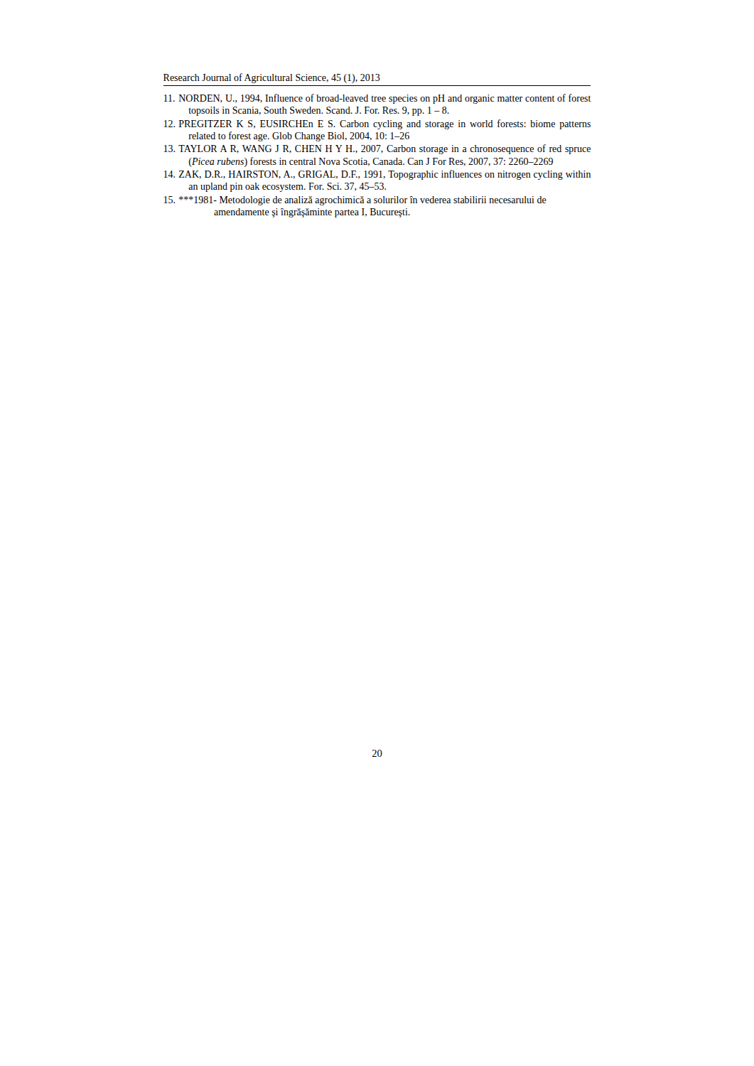Research Journal of Agricultural Science, 45 (1), 2013
11. NORDEN, U., 1994, Influence of broad-leaved tree species on pH and organic matter content of forest topsoils in Scania, South Sweden. Scand. J. For. Res. 9, pp. 1 – 8.
12. PREGITZER K S, EUSIRCHEn E S. Carbon cycling and storage in world forests: biome patterns related to forest age. Glob Change Biol, 2004, 10: 1–26
13. TAYLOR A R, WANG J R, CHEN H Y H., 2007, Carbon storage in a chronosequence of red spruce (Picea rubens) forests in central Nova Scotia, Canada. Can J For Res, 2007, 37: 2260–2269
14. ZAK, D.R., HAIRSTON, A., GRIGAL, D.F., 1991, Topographic influences on nitrogen cycling within an upland pin oak ecosystem. For. Sci. 37, 45–53.
15.***1981- Metodologie de analiză agrochimică a solurilor în vederea stabilirii necesarului de amendamente şi îngrăşăminte partea I, Bucureşti.
20